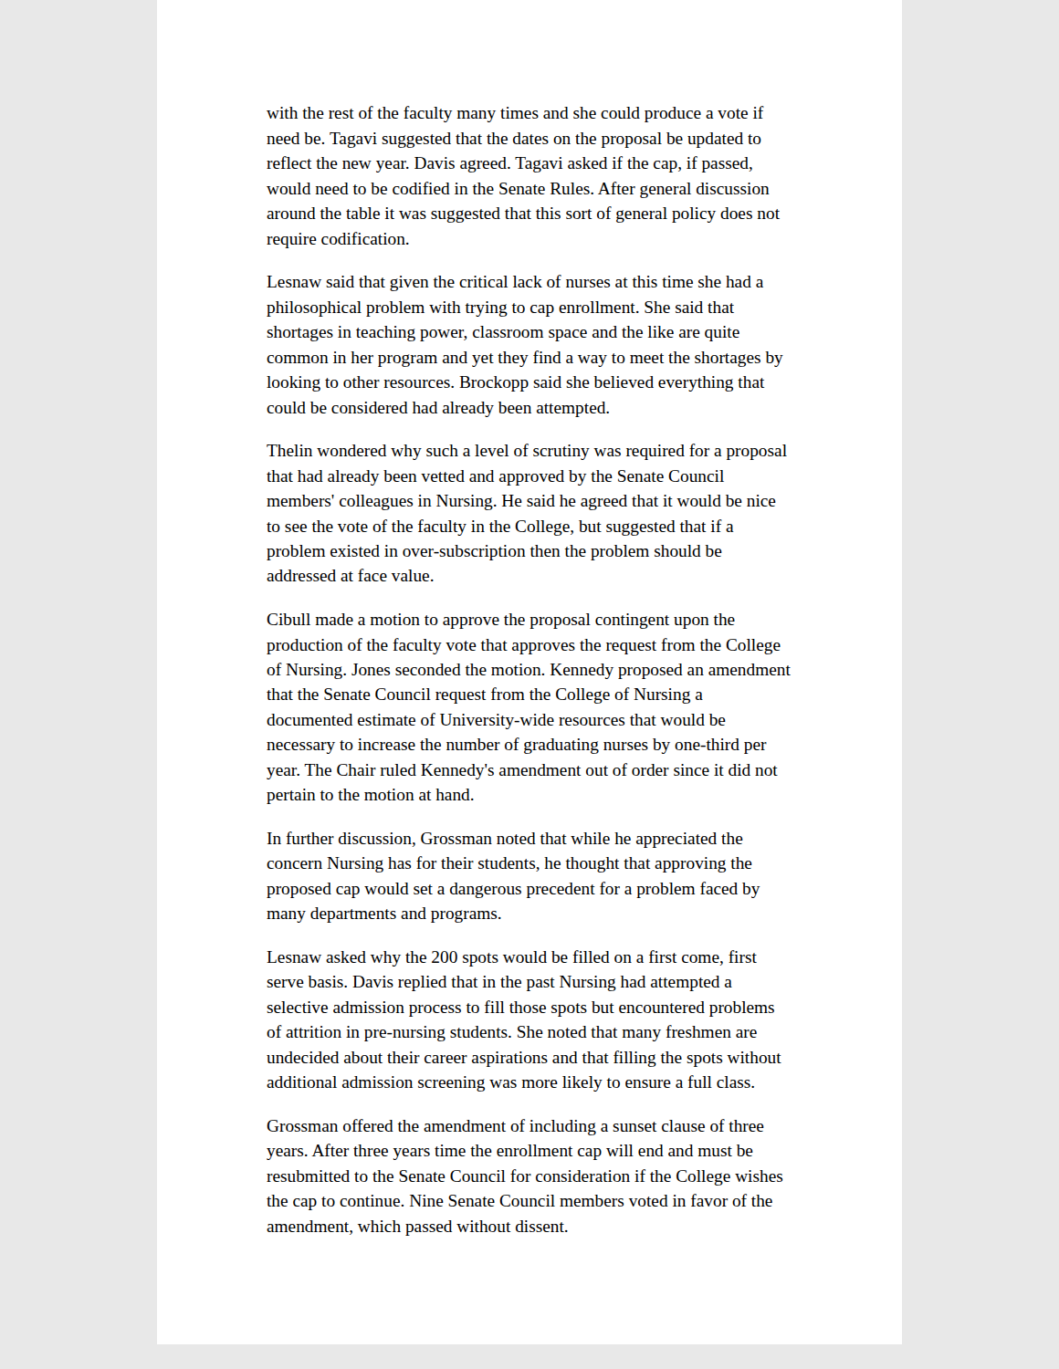with the rest of the faculty many times and she could produce a vote if need be. Tagavi suggested that the dates on the proposal be updated to reflect the new year. Davis agreed. Tagavi asked if the cap, if passed, would need to be codified in the Senate Rules. After general discussion around the table it was suggested that this sort of general policy does not require codification.
Lesnaw said that given the critical lack of nurses at this time she had a philosophical problem with trying to cap enrollment. She said that shortages in teaching power, classroom space and the like are quite common in her program and yet they find a way to meet the shortages by looking to other resources. Brockopp said she believed everything that could be considered had already been attempted.
Thelin wondered why such a level of scrutiny was required for a proposal that had already been vetted and approved by the Senate Council members' colleagues in Nursing. He said he agreed that it would be nice to see the vote of the faculty in the College, but suggested that if a problem existed in over-subscription then the problem should be addressed at face value.
Cibull made a motion to approve the proposal contingent upon the production of the faculty vote that approves the request from the College of Nursing. Jones seconded the motion. Kennedy proposed an amendment that the Senate Council request from the College of Nursing a documented estimate of University-wide resources that would be necessary to increase the number of graduating nurses by one-third per year. The Chair ruled Kennedy's amendment out of order since it did not pertain to the motion at hand.
In further discussion, Grossman noted that while he appreciated the concern Nursing has for their students, he thought that approving the proposed cap would set a dangerous precedent for a problem faced by many departments and programs.
Lesnaw asked why the 200 spots would be filled on a first come, first serve basis. Davis replied that in the past Nursing had attempted a selective admission process to fill those spots but encountered problems of attrition in pre-nursing students. She noted that many freshmen are undecided about their career aspirations and that filling the spots without additional admission screening was more likely to ensure a full class.
Grossman offered the amendment of including a sunset clause of three years. After three years time the enrollment cap will end and must be resubmitted to the Senate Council for consideration if the College wishes the cap to continue. Nine Senate Council members voted in favor of the amendment, which passed without dissent.